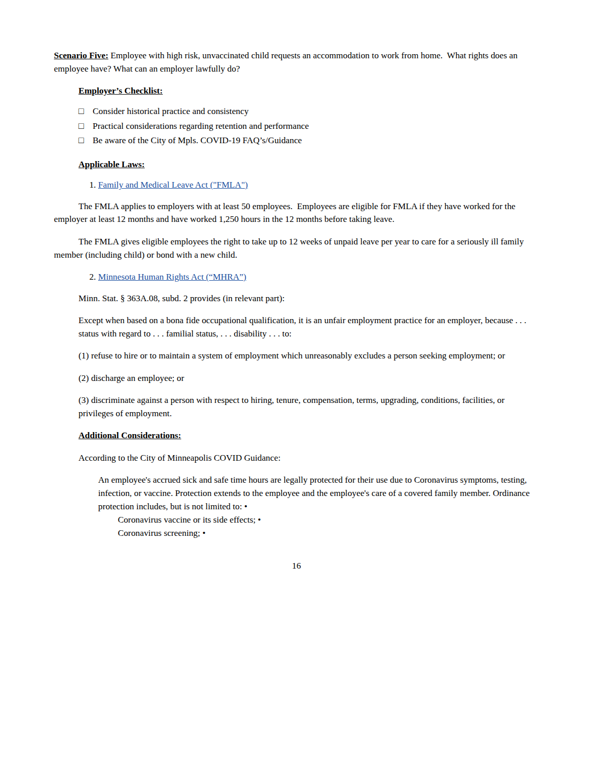Scenario Five: Employee with high risk, unvaccinated child requests an accommodation to work from home. What rights does an employee have? What can an employer lawfully do?
Employer’s Checklist:
Consider historical practice and consistency
Practical considerations regarding retention and performance
Be aware of the City of Mpls. COVID-19 FAQ’s/Guidance
Applicable Laws:
Family and Medical Leave Act ("FMLA")
The FMLA applies to employers with at least 50 employees. Employees are eligible for FMLA if they have worked for the employer at least 12 months and have worked 1,250 hours in the 12 months before taking leave.
The FMLA gives eligible employees the right to take up to 12 weeks of unpaid leave per year to care for a seriously ill family member (including child) or bond with a new child.
Minnesota Human Rights Act (“MHRA”)
Minn. Stat. § 363A.08, subd. 2 provides (in relevant part):
Except when based on a bona fide occupational qualification, it is an unfair employment practice for an employer, because . . . status with regard to . . . familial status, . . . disability . . . to:
(1) refuse to hire or to maintain a system of employment which unreasonably excludes a person seeking employment; or
(2) discharge an employee; or
(3) discriminate against a person with respect to hiring, tenure, compensation, terms, upgrading, conditions, facilities, or privileges of employment.
Additional Considerations:
According to the City of Minneapolis COVID Guidance:
An employee's accrued sick and safe time hours are legally protected for their use due to Coronavirus symptoms, testing, infection, or vaccine. Protection extends to the employee and the employee's care of a covered family member. Ordinance protection includes, but is not limited to: •
Coronavirus vaccine or its side effects; •
Coronavirus screening; •
16